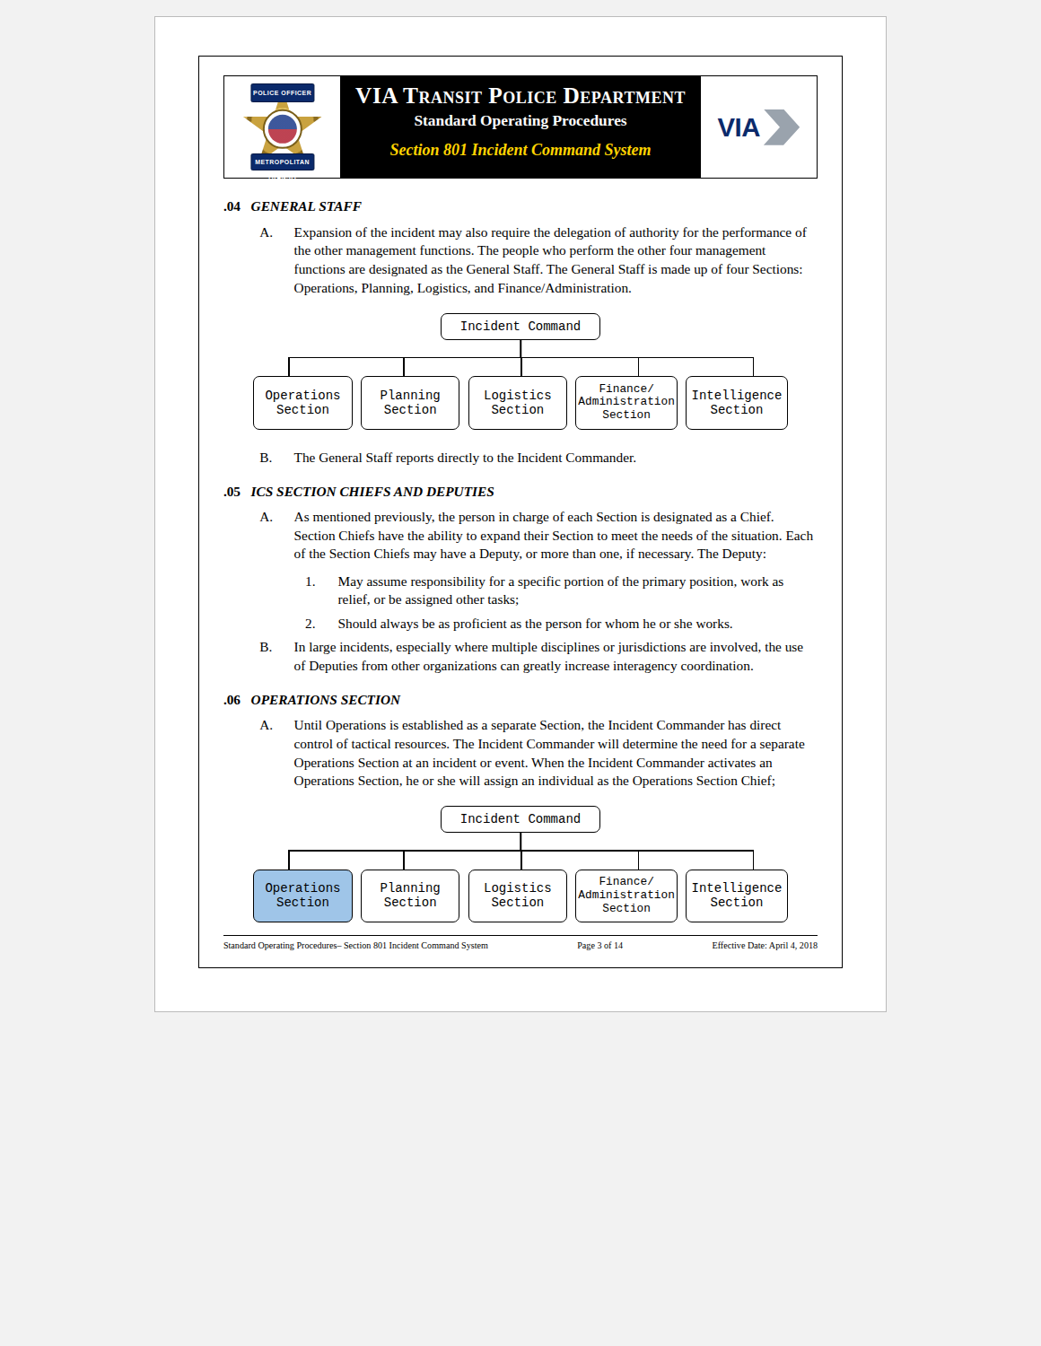POLICE OFFICER
METROPOLITAN TRANSIT AUTHORITY
VIA Transit Police Department
Standard Operating Procedures
Section 801 Incident Command System
VIA
.04 GENERAL STAFF
A.
Expansion of the incident may also require the delegation of authority for the performance of the other management functions. The people who perform the other four management functions are designated as the General Staff. The General Staff is made up of four Sections: Operations, Planning, Logistics, and Finance/Administration.
Incident Command
Operations
Section
Planning
Section
Logistics
Section
Finance/
Administration
Section
Intelligence
Section
B.
The General Staff reports directly to the Incident Commander.
.05 ICS SECTION CHIEFS AND DEPUTIES
A.
As mentioned previously, the person in charge of each Section is designated as a Chief. Section Chiefs have the ability to expand their Section to meet the needs of the situation. Each of the Section Chiefs may have a Deputy, or more than one, if necessary. The Deputy:
1.
May assume responsibility for a specific portion of the primary position, work as relief, or be assigned other tasks;
2.
Should always be as proficient as the person for whom he or she works.
B.
In large incidents, especially where multiple disciplines or jurisdictions are involved, the use of Deputies from other organizations can greatly increase interagency coordination.
.06 OPERATIONS SECTION
A.
Until Operations is established as a separate Section, the Incident Commander has direct control of tactical resources. The Incident Commander will determine the need for a separate Operations Section at an incident or event. When the Incident Commander activates an Operations Section, he or she will assign an individual as the Operations Section Chief;
Incident Command
Operations
Section
Planning
Section
Logistics
Section
Finance/
Administration
Section
Intelligence
Section
Standard Operating Procedures– Section 801 Incident Command System
Page 3 of 14
Effective Date: April 4, 2018